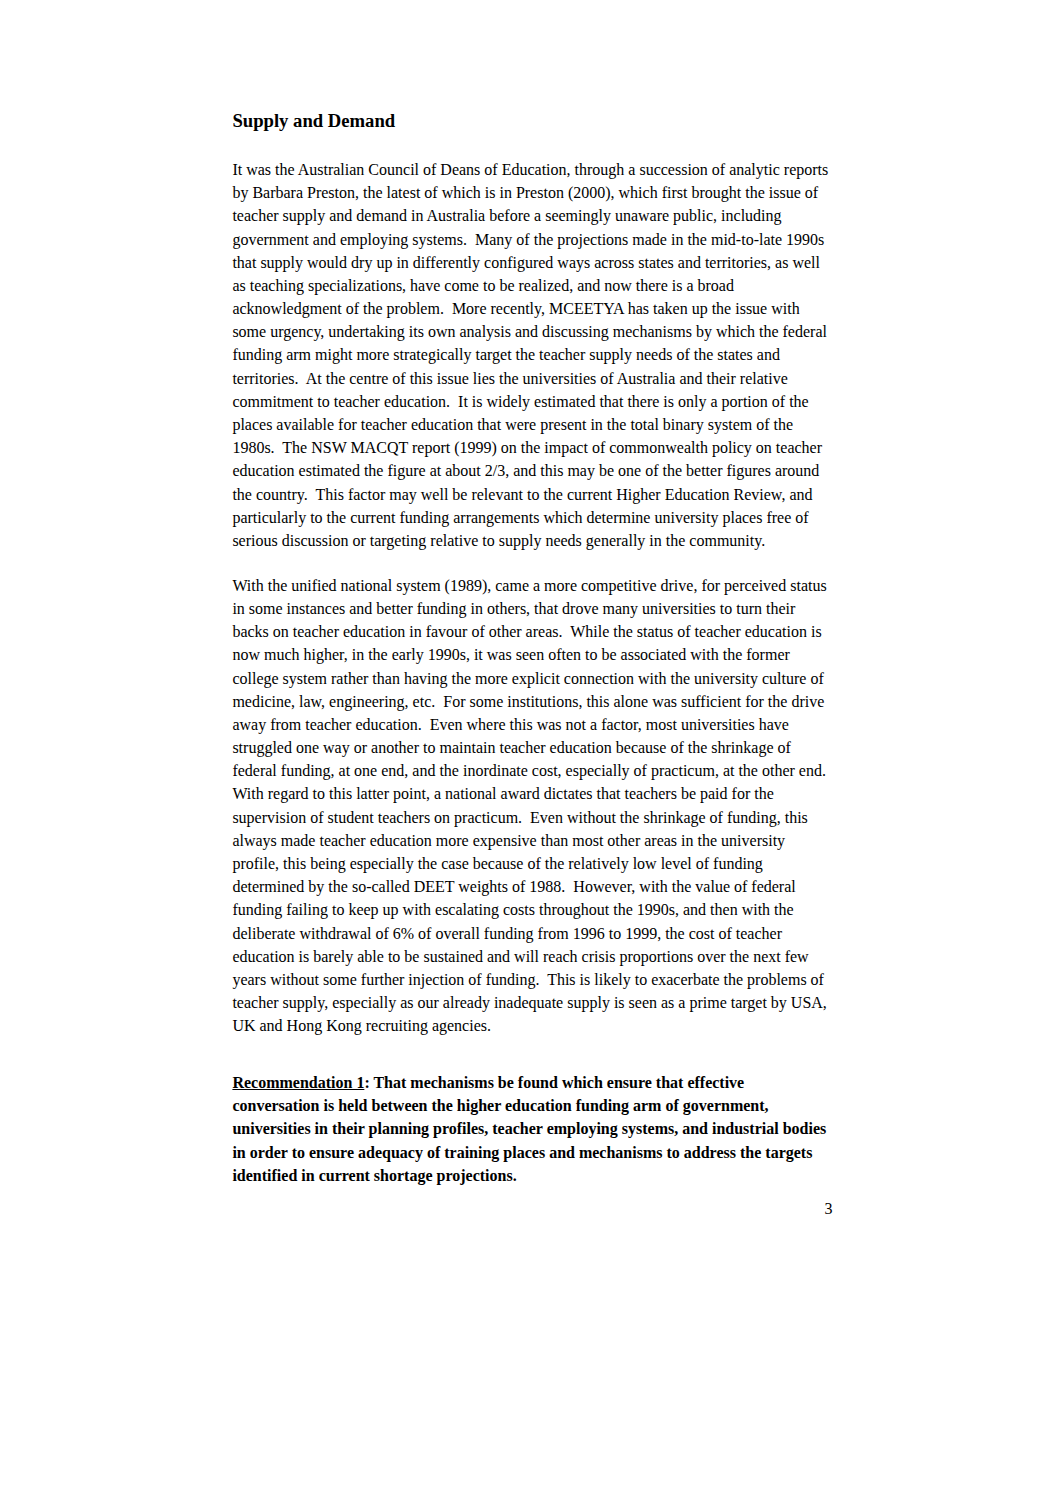Supply and Demand
It was the Australian Council of Deans of Education, through a succession of analytic reports by Barbara Preston, the latest of which is in Preston (2000), which first brought the issue of teacher supply and demand in Australia before a seemingly unaware public, including government and employing systems. Many of the projections made in the mid-to-late 1990s that supply would dry up in differently configured ways across states and territories, as well as teaching specializations, have come to be realized, and now there is a broad acknowledgment of the problem. More recently, MCEETYA has taken up the issue with some urgency, undertaking its own analysis and discussing mechanisms by which the federal funding arm might more strategically target the teacher supply needs of the states and territories. At the centre of this issue lies the universities of Australia and their relative commitment to teacher education. It is widely estimated that there is only a portion of the places available for teacher education that were present in the total binary system of the 1980s. The NSW MACQT report (1999) on the impact of commonwealth policy on teacher education estimated the figure at about 2/3, and this may be one of the better figures around the country. This factor may well be relevant to the current Higher Education Review, and particularly to the current funding arrangements which determine university places free of serious discussion or targeting relative to supply needs generally in the community.
With the unified national system (1989), came a more competitive drive, for perceived status in some instances and better funding in others, that drove many universities to turn their backs on teacher education in favour of other areas. While the status of teacher education is now much higher, in the early 1990s, it was seen often to be associated with the former college system rather than having the more explicit connection with the university culture of medicine, law, engineering, etc. For some institutions, this alone was sufficient for the drive away from teacher education. Even where this was not a factor, most universities have struggled one way or another to maintain teacher education because of the shrinkage of federal funding, at one end, and the inordinate cost, especially of practicum, at the other end. With regard to this latter point, a national award dictates that teachers be paid for the supervision of student teachers on practicum. Even without the shrinkage of funding, this always made teacher education more expensive than most other areas in the university profile, this being especially the case because of the relatively low level of funding determined by the so-called DEET weights of 1988. However, with the value of federal funding failing to keep up with escalating costs throughout the 1990s, and then with the deliberate withdrawal of 6% of overall funding from 1996 to 1999, the cost of teacher education is barely able to be sustained and will reach crisis proportions over the next few years without some further injection of funding. This is likely to exacerbate the problems of teacher supply, especially as our already inadequate supply is seen as a prime target by USA, UK and Hong Kong recruiting agencies.
Recommendation 1: That mechanisms be found which ensure that effective conversation is held between the higher education funding arm of government, universities in their planning profiles, teacher employing systems, and industrial bodies in order to ensure adequacy of training places and mechanisms to address the targets identified in current shortage projections.
3